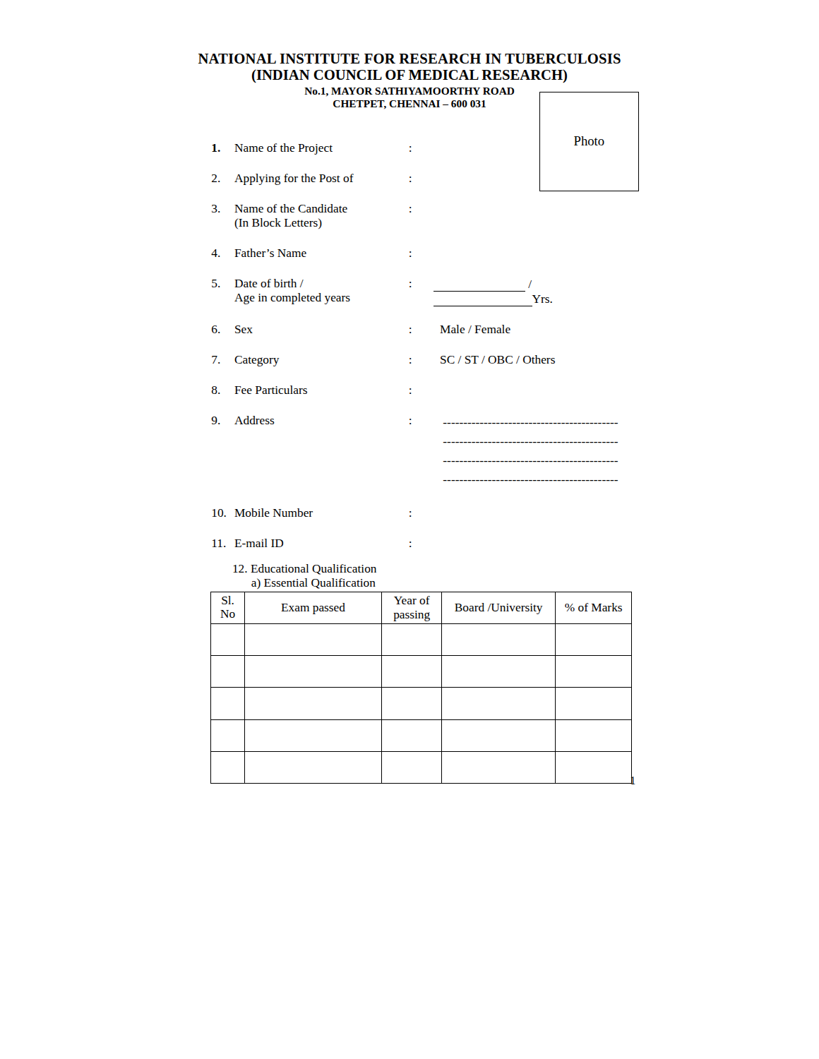NATIONAL INSTITUTE FOR RESEARCH IN TUBERCULOSIS
(INDIAN COUNCIL OF MEDICAL RESEARCH)
No.1, MAYOR SATHIYAMOORTHY ROAD
CHETPET, CHENNAI – 600 031
Photo
| 1. | Name of the Project | : | |
| 2. | Applying for the Post of | : | |
| 3. | Name of the Candidate (In Block Letters) | : | |
| 4. | Father’s Name | : | |
| 5. | Date of birth / Age in completed years | : | / Yrs. |
| 6. | Sex | : | Male / Female |
| 7. | Category | : | SC / ST / OBC / Others |
| 8. | Fee Particulars | : | |
| 9. | Address | : | ------------------------------------------- ------------------------------------------- ------------------------------------------- ------------------------------------------- |
| 10. | Mobile Number | : | |
| 11. | E-mail ID | : | |
12. Educational Qualification
a) Essential Qualification
| Sl. No | Exam passed | Year of passing | Board /University | % of Marks |
| --- | --- | --- | --- | --- |
1